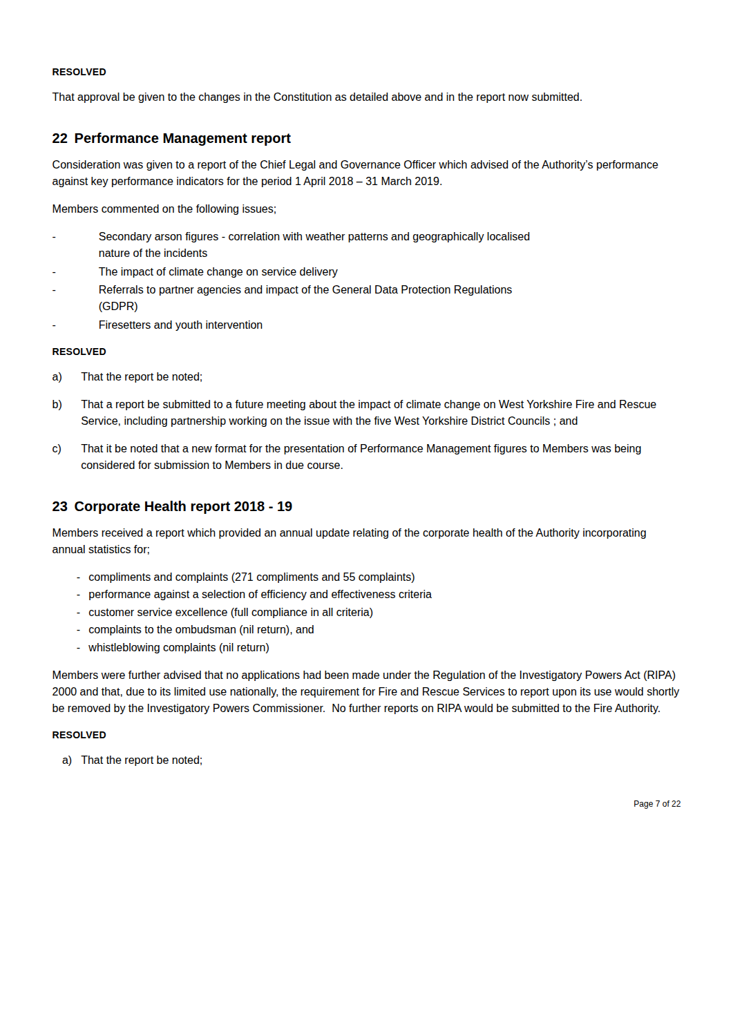RESOLVED
That approval be given to the changes in the Constitution as detailed above and in the report now submitted.
22 Performance Management report
Consideration was given to a report of the Chief Legal and Governance Officer which advised of the Authority’s performance against key performance indicators for the period 1 April 2018 – 31 March 2019.
Members commented on the following issues;
Secondary arson figures - correlation with weather patterns and geographically localised
nature of the incidents
The impact of climate change on service delivery
Referrals to partner agencies and impact of the General Data Protection Regulations
(GDPR)
Firesetters and youth intervention
RESOLVED
That the report be noted;
That a report be submitted to a future meeting about the impact of climate change on West Yorkshire Fire and Rescue Service, including partnership working on the issue with the five West Yorkshire District Councils ; and
That it be noted that a new format for the presentation of Performance Management figures to Members was being considered for submission to Members in due course.
23 Corporate Health report 2018 - 19
Members received a report which provided an annual update relating of the corporate health of the Authority incorporating annual statistics for;
compliments and complaints (271 compliments and 55 complaints)
performance against a selection of efficiency and effectiveness criteria
customer service excellence (full compliance in all criteria)
complaints to the ombudsman (nil return), and
whistleblowing complaints (nil return)
Members were further advised that no applications had been made under the Regulation of the Investigatory Powers Act (RIPA) 2000 and that, due to its limited use nationally, the requirement for Fire and Rescue Services to report upon its use would shortly be removed by the Investigatory Powers Commissioner. No further reports on RIPA would be submitted to the Fire Authority.
RESOLVED
That the report be noted;
Page 7 of 22